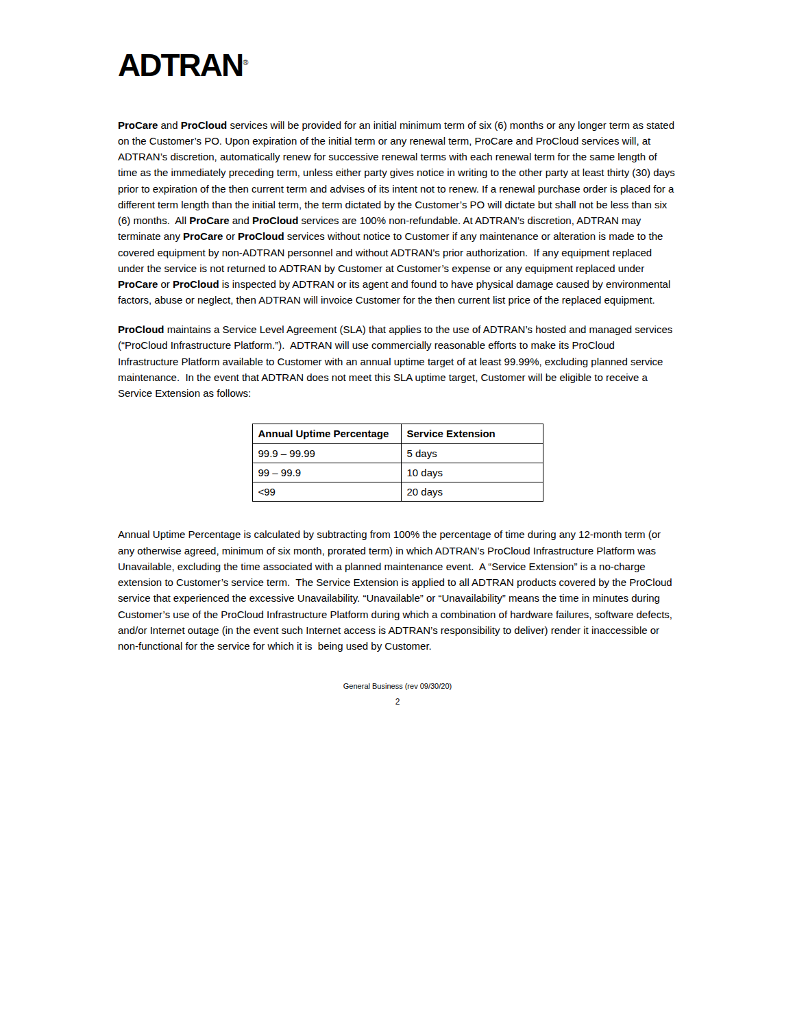ADTRAN®
ProCare and ProCloud services will be provided for an initial minimum term of six (6) months or any longer term as stated on the Customer’s PO. Upon expiration of the initial term or any renewal term, ProCare and ProCloud services will, at ADTRAN’s discretion, automatically renew for successive renewal terms with each renewal term for the same length of time as the immediately preceding term, unless either party gives notice in writing to the other party at least thirty (30) days prior to expiration of the then current term and advises of its intent not to renew. If a renewal purchase order is placed for a different term length than the initial term, the term dictated by the Customer’s PO will dictate but shall not be less than six (6) months. All ProCare and ProCloud services are 100% non-refundable. At ADTRAN’s discretion, ADTRAN may terminate any ProCare or ProCloud services without notice to Customer if any maintenance or alteration is made to the covered equipment by non-ADTRAN personnel and without ADTRAN's prior authorization. If any equipment replaced under the service is not returned to ADTRAN by Customer at Customer’s expense or any equipment replaced under ProCare or ProCloud is inspected by ADTRAN or its agent and found to have physical damage caused by environmental factors, abuse or neglect, then ADTRAN will invoice Customer for the then current list price of the replaced equipment.
ProCloud maintains a Service Level Agreement (SLA) that applies to the use of ADTRAN’s hosted and managed services (“ProCloud Infrastructure Platform.”). ADTRAN will use commercially reasonable efforts to make its ProCloud Infrastructure Platform available to Customer with an annual uptime target of at least 99.99%, excluding planned service maintenance. In the event that ADTRAN does not meet this SLA uptime target, Customer will be eligible to receive a Service Extension as follows:
| Annual Uptime Percentage | Service Extension |
| --- | --- |
| 99.9 – 99.99 | 5 days |
| 99 – 99.9 | 10 days |
| <99 | 20 days |
Annual Uptime Percentage is calculated by subtracting from 100% the percentage of time during any 12-month term (or any otherwise agreed, minimum of six month, prorated term) in which ADTRAN’s ProCloud Infrastructure Platform was Unavailable, excluding the time associated with a planned maintenance event. A “Service Extension” is a no-charge extension to Customer’s service term. The Service Extension is applied to all ADTRAN products covered by the ProCloud service that experienced the excessive Unavailability. “Unavailable” or “Unavailability” means the time in minutes during Customer’s use of the ProCloud Infrastructure Platform during which a combination of hardware failures, software defects, and/or Internet outage (in the event such Internet access is ADTRAN’s responsibility to deliver) render it inaccessible or non-functional for the service for which it is being used by Customer.
General Business (rev 09/30/20)
2